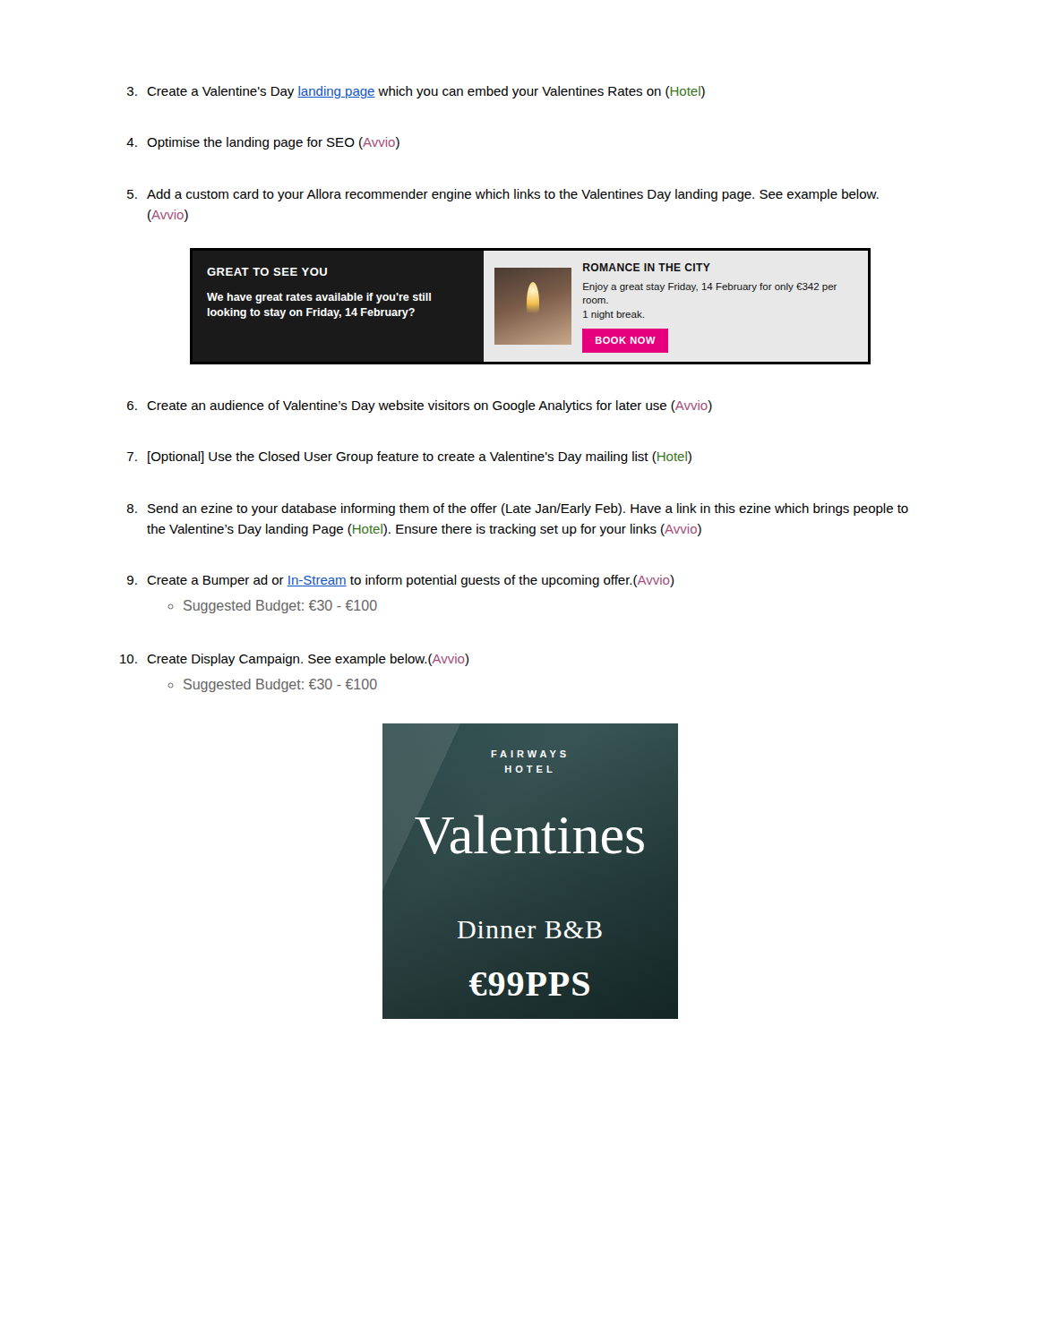Create a Valentine's Day landing page which you can embed your Valentines Rates on (Hotel)
Optimise the landing page for SEO (Avvio)
Add a custom card to your Allora recommender engine which links to the Valentines Day landing page. See example below. (Avvio)
Great to see you
We have great rates available if you're still looking to stay on Friday, 14 February?
Romance in the City
Enjoy a great stay Friday, 14 February for only €342 per room.
1 night break.
Book Now
Create an audience of Valentine’s Day website visitors on Google Analytics for later use (Avvio)
[Optional] Use the Closed User Group feature to create a Valentine's Day mailing list (Hotel)
Send an ezine to your database informing them of the offer (Late Jan/Early Feb). Have a link in this ezine which brings people to the Valentine’s Day landing Page (Hotel). Ensure there is tracking set up for your links (Avvio)
Create a Bumper ad or In-Stream to inform potential guests of the upcoming offer.(Avvio)
Suggested Budget: €30 - €100
Create Display Campaign. See example below.(Avvio)
Suggested Budget: €30 - €100
FAIRWAYS
HOTEL
Valentines
Dinner B&B
€99PPS